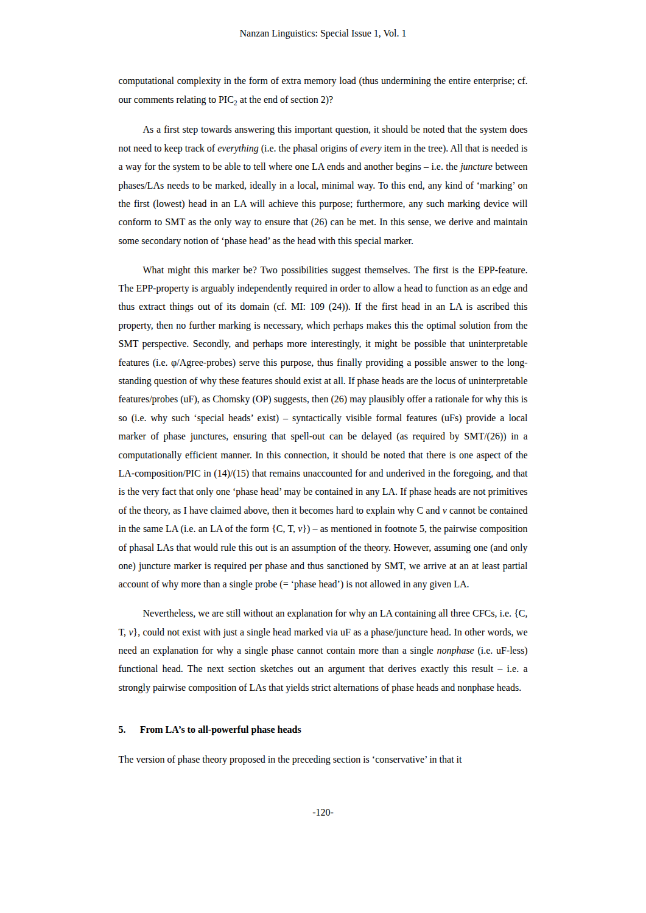Nanzan Linguistics: Special Issue 1, Vol. 1
computational complexity in the form of extra memory load (thus undermining the entire enterprise; cf. our comments relating to PIC2 at the end of section 2)?
As a first step towards answering this important question, it should be noted that the system does not need to keep track of everything (i.e. the phasal origins of every item in the tree). All that is needed is a way for the system to be able to tell where one LA ends and another begins – i.e. the juncture between phases/LAs needs to be marked, ideally in a local, minimal way. To this end, any kind of ‘marking’ on the first (lowest) head in an LA will achieve this purpose; furthermore, any such marking device will conform to SMT as the only way to ensure that (26) can be met. In this sense, we derive and maintain some secondary notion of ‘phase head’ as the head with this special marker.
What might this marker be? Two possibilities suggest themselves. The first is the EPP-feature. The EPP-property is arguably independently required in order to allow a head to function as an edge and thus extract things out of its domain (cf. MI: 109 (24)). If the first head in an LA is ascribed this property, then no further marking is necessary, which perhaps makes this the optimal solution from the SMT perspective. Secondly, and perhaps more interestingly, it might be possible that uninterpretable features (i.e. φ/Agree-probes) serve this purpose, thus finally providing a possible answer to the long-standing question of why these features should exist at all. If phase heads are the locus of uninterpretable features/probes (uF), as Chomsky (OP) suggests, then (26) may plausibly offer a rationale for why this is so (i.e. why such ‘special heads’ exist) – syntactically visible formal features (uFs) provide a local marker of phase junctures, ensuring that spell-out can be delayed (as required by SMT/(26)) in a computationally efficient manner. In this connection, it should be noted that there is one aspect of the LA-composition/PIC in (14)/(15) that remains unaccounted for and underived in the foregoing, and that is the very fact that only one ‘phase head’ may be contained in any LA. If phase heads are not primitives of the theory, as I have claimed above, then it becomes hard to explain why C and v cannot be contained in the same LA (i.e. an LA of the form {C, T, v}) – as mentioned in footnote 5, the pairwise composition of phasal LAs that would rule this out is an assumption of the theory. However, assuming one (and only one) juncture marker is required per phase and thus sanctioned by SMT, we arrive at an at least partial account of why more than a single probe (= ‘phase head’) is not allowed in any given LA.
Nevertheless, we are still without an explanation for why an LA containing all three CFCs, i.e. {C, T, v}, could not exist with just a single head marked via uF as a phase/juncture head. In other words, we need an explanation for why a single phase cannot contain more than a single nonphase (i.e. uF-less) functional head. The next section sketches out an argument that derives exactly this result – i.e. a strongly pairwise composition of LAs that yields strict alternations of phase heads and nonphase heads.
5. From LA’s to all-powerful phase heads
The version of phase theory proposed in the preceding section is ‘conservative’ in that it
-120-